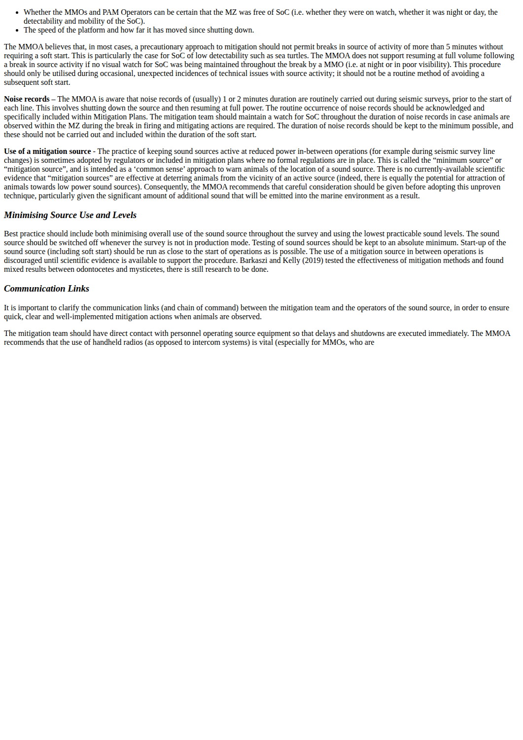Whether the MMOs and PAM Operators can be certain that the MZ was free of SoC (i.e. whether they were on watch, whether it was night or day, the detectability and mobility of the SoC).
The speed of the platform and how far it has moved since shutting down.
The MMOA believes that, in most cases, a precautionary approach to mitigation should not permit breaks in source of activity of more than 5 minutes without requiring a soft start. This is particularly the case for SoC of low detectability such as sea turtles. The MMOA does not support resuming at full volume following a break in source activity if no visual watch for SoC was being maintained throughout the break by a MMO (i.e. at night or in poor visibility). This procedure should only be utilised during occasional, unexpected incidences of technical issues with source activity; it should not be a routine method of avoiding a subsequent soft start.
Noise records – The MMOA is aware that noise records of (usually) 1 or 2 minutes duration are routinely carried out during seismic surveys, prior to the start of each line. This involves shutting down the source and then resuming at full power. The routine occurrence of noise records should be acknowledged and specifically included within Mitigation Plans. The mitigation team should maintain a watch for SoC throughout the duration of noise records in case animals are observed within the MZ during the break in firing and mitigating actions are required. The duration of noise records should be kept to the minimum possible, and these should not be carried out and included within the duration of the soft start.
Use of a mitigation source - The practice of keeping sound sources active at reduced power in-between operations (for example during seismic survey line changes) is sometimes adopted by regulators or included in mitigation plans where no formal regulations are in place. This is called the “minimum source” or “mitigation source”, and is intended as a ‘common sense’ approach to warn animals of the location of a sound source. There is no currently-available scientific evidence that “mitigation sources” are effective at deterring animals from the vicinity of an active source (indeed, there is equally the potential for attraction of animals towards low power sound sources). Consequently, the MMOA recommends that careful consideration should be given before adopting this unproven technique, particularly given the significant amount of additional sound that will be emitted into the marine environment as a result.
Minimising Source Use and Levels
Best practice should include both minimising overall use of the sound source throughout the survey and using the lowest practicable sound levels. The sound source should be switched off whenever the survey is not in production mode. Testing of sound sources should be kept to an absolute minimum. Start-up of the sound source (including soft start) should be run as close to the start of operations as is possible. The use of a mitigation source in between operations is discouraged until scientific evidence is available to support the procedure. Barkaszi and Kelly (2019) tested the effectiveness of mitigation methods and found mixed results between odontocetes and mysticetes, there is still research to be done.
Communication Links
It is important to clarify the communication links (and chain of command) between the mitigation team and the operators of the sound source, in order to ensure quick, clear and well-implemented mitigation actions when animals are observed.
The mitigation team should have direct contact with personnel operating source equipment so that delays and shutdowns are executed immediately. The MMOA recommends that the use of handheld radios (as opposed to intercom systems) is vital (especially for MMOs, who are